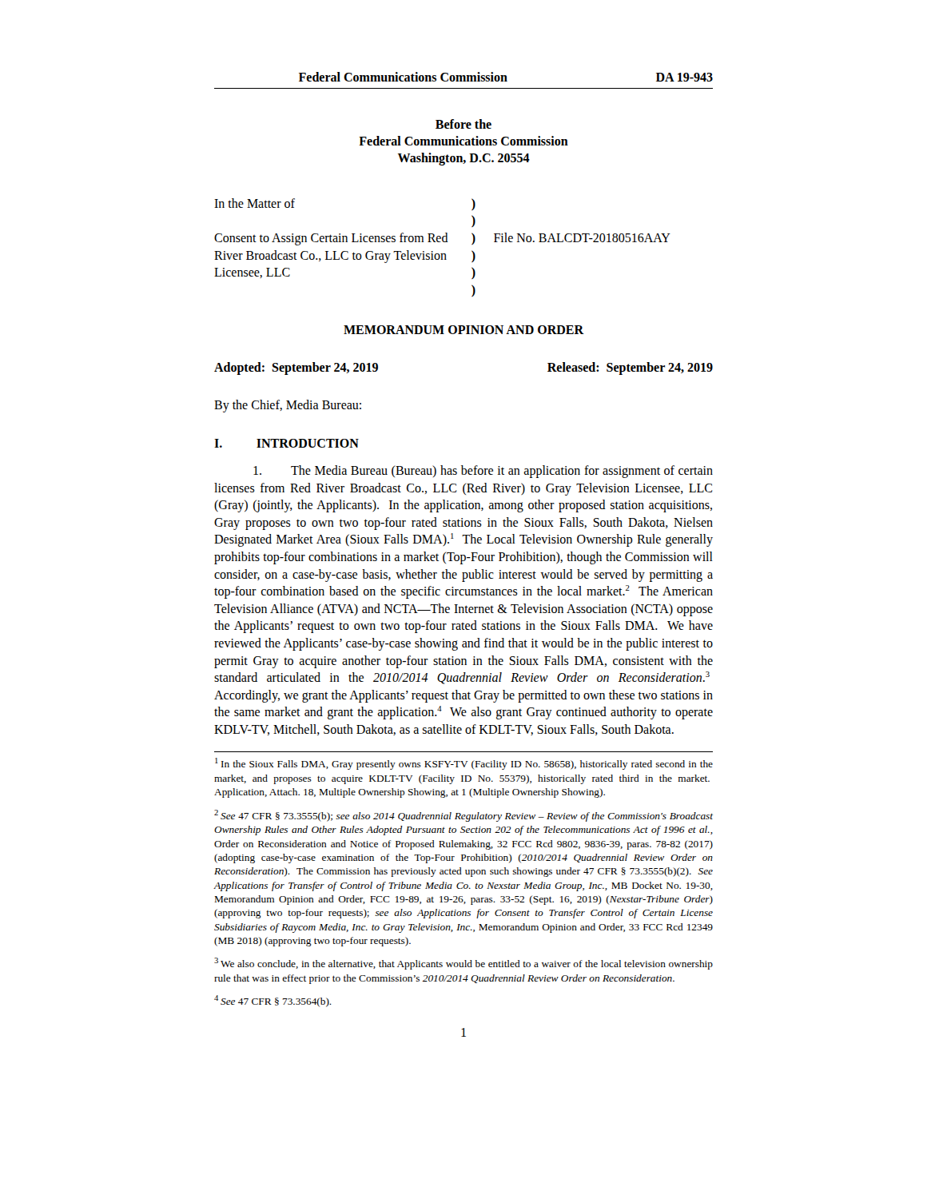Federal Communications Commission DA 19-943
Before the
Federal Communications Commission
Washington, D.C. 20554
| In the Matter of | ) | |
| | ) | |
| Consent to Assign Certain Licenses from Red River Broadcast Co., LLC to Gray Television Licensee, LLC | ) ) ) | File No. BALCDT-20180516AAY |
| | ) | |
MEMORANDUM OPINION AND ORDER
Adopted: September 24, 2019 Released: September 24, 2019
By the Chief, Media Bureau:
I. INTRODUCTION
1. The Media Bureau (Bureau) has before it an application for assignment of certain licenses from Red River Broadcast Co., LLC (Red River) to Gray Television Licensee, LLC (Gray) (jointly, the Applicants). In the application, among other proposed station acquisitions, Gray proposes to own two top-four rated stations in the Sioux Falls, South Dakota, Nielsen Designated Market Area (Sioux Falls DMA).1 The Local Television Ownership Rule generally prohibits top-four combinations in a market (Top-Four Prohibition), though the Commission will consider, on a case-by-case basis, whether the public interest would be served by permitting a top-four combination based on the specific circumstances in the local market.2 The American Television Alliance (ATVA) and NCTA—The Internet & Television Association (NCTA) oppose the Applicants’ request to own two top-four rated stations in the Sioux Falls DMA. We have reviewed the Applicants’ case-by-case showing and find that it would be in the public interest to permit Gray to acquire another top-four station in the Sioux Falls DMA, consistent with the standard articulated in the 2010/2014 Quadrennial Review Order on Reconsideration.3 Accordingly, we grant the Applicants’ request that Gray be permitted to own these two stations in the same market and grant the application.4 We also grant Gray continued authority to operate KDLV-TV, Mitchell, South Dakota, as a satellite of KDLT-TV, Sioux Falls, South Dakota.
1 In the Sioux Falls DMA, Gray presently owns KSFY-TV (Facility ID No. 58658), historically rated second in the market, and proposes to acquire KDLT-TV (Facility ID No. 55379), historically rated third in the market. Application, Attach. 18, Multiple Ownership Showing, at 1 (Multiple Ownership Showing).
2 See 47 CFR § 73.3555(b); see also 2014 Quadrennial Regulatory Review – Review of the Commission's Broadcast Ownership Rules and Other Rules Adopted Pursuant to Section 202 of the Telecommunications Act of 1996 et al., Order on Reconsideration and Notice of Proposed Rulemaking, 32 FCC Rcd 9802, 9836-39, paras. 78-82 (2017) (adopting case-by-case examination of the Top-Four Prohibition) (2010/2014 Quadrennial Review Order on Reconsideration). The Commission has previously acted upon such showings under 47 CFR § 73.3555(b)(2). See Applications for Transfer of Control of Tribune Media Co. to Nexstar Media Group, Inc., MB Docket No. 19-30, Memorandum Opinion and Order, FCC 19-89, at 19-26, paras. 33-52 (Sept. 16, 2019) (Nexstar-Tribune Order) (approving two top-four requests); see also Applications for Consent to Transfer Control of Certain License Subsidiaries of Raycom Media, Inc. to Gray Television, Inc., Memorandum Opinion and Order, 33 FCC Rcd 12349 (MB 2018) (approving two top-four requests).
3 We also conclude, in the alternative, that Applicants would be entitled to a waiver of the local television ownership rule that was in effect prior to the Commission’s 2010/2014 Quadrennial Review Order on Reconsideration.
4 See 47 CFR § 73.3564(b).
1